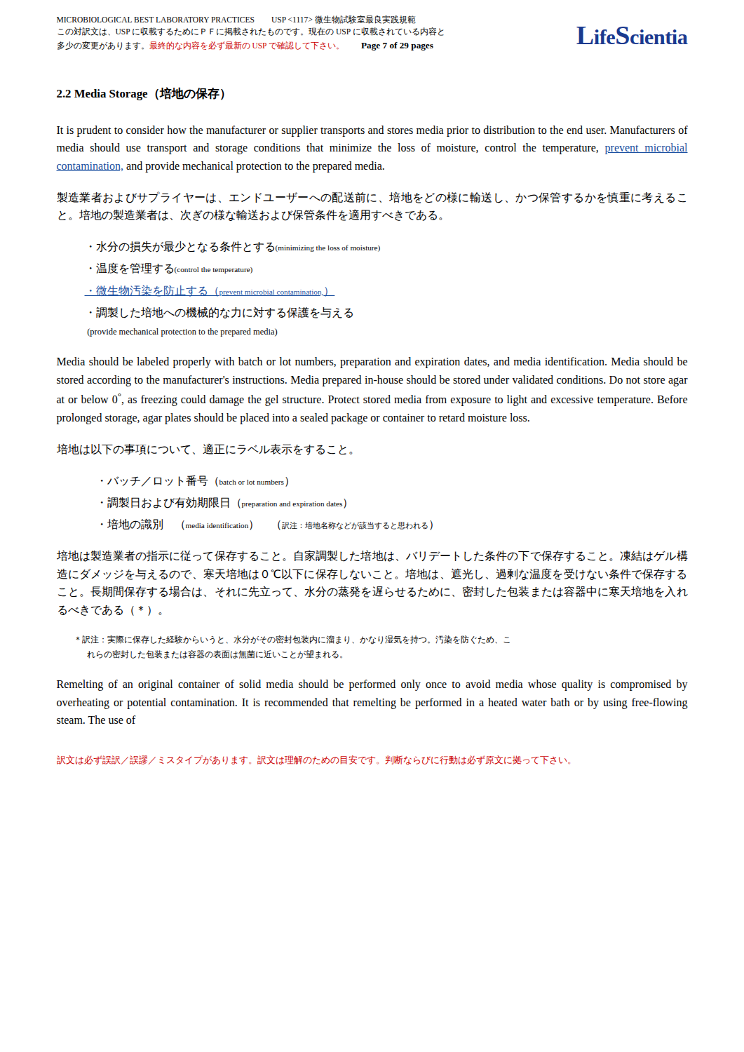MICROBIOLOGICAL BEST LABORATORY PRACTICES　　USP <1117> 微生物試験室最良実践規範
この対訳文は、USP に収載するためにＰＦに掲載されたものです。現在の USP に収載されている内容と
多少の変更があります。最終的な内容を必ず最新の USP で確認して下さい。　　Page 7 of 29 pages
LifeScientia
2.2 Media Storage（培地の保存）
It is prudent to consider how the manufacturer or supplier transports and stores media prior to distribution to the end user. Manufacturers of media should use transport and storage conditions that minimize the loss of moisture, control the temperature, prevent microbial contamination, and provide mechanical protection to the prepared media.
製造業者およびサプライヤーは、エンドユーザーへの配送前に、培地をどの様に輸送し、かつ保管するかを慎重に考えること。培地の製造業者は、次ぎの様な輸送および保管条件を適用すべきである。
・水分の損失が最少となる条件とする(minimizing the loss of moisture)
・温度を管理する(control the temperature)
・微生物汚染を防止する（prevent microbial contamination,）
・調製した培地への機械的な力に対する保護を与える
(provide mechanical protection to the prepared media)
Media should be labeled properly with batch or lot numbers, preparation and expiration dates, and media identification. Media should be stored according to the manufacturer's instructions. Media prepared in-house should be stored under validated conditions. Do not store agar at or below 0°, as freezing could damage the gel structure. Protect stored media from exposure to light and excessive temperature. Before prolonged storage, agar plates should be placed into a sealed package or container to retard moisture loss.
培地は以下の事項について、適正にラベル表示をすること。
・バッチ／ロット番号（batch or lot numbers）
・調製日および有効期限日（preparation and expiration dates）
・培地の識別　（media identification）　（訳注：培地名称などが該当すると思われる）
培地は製造業者の指示に従って保存すること。自家調製した培地は、バリデートした条件の下で保存すること。凍結はゲル構造にダメッジを与えるので、寒天培地は０℃以下に保存しないこと。培地は、遮光し、過剰な温度を受けない条件で保存すること。長期間保存する場合は、それに先立って、水分の蒸発を遅らせるために、密封した包装または容器中に寒天培地を入れるべきである（＊）。
＊訳注：実際に保存した経験からいうと、水分がその密封包装内に溜まり、かなり湿気を持つ。汚染を防ぐため、こ れらの密封した包装または容器の表面は無菌に近いことが望まれる。
Remelting of an original container of solid media should be performed only once to avoid media whose quality is compromised by overheating or potential contamination. It is recommended that remelting be performed in a heated water bath or by using free-flowing steam. The use of
訳文は必ず誤訳／誤謬／ミスタイプがあります。訳文は理解のための目安です。判断ならびに行動は必ず原文に拠って下さい。